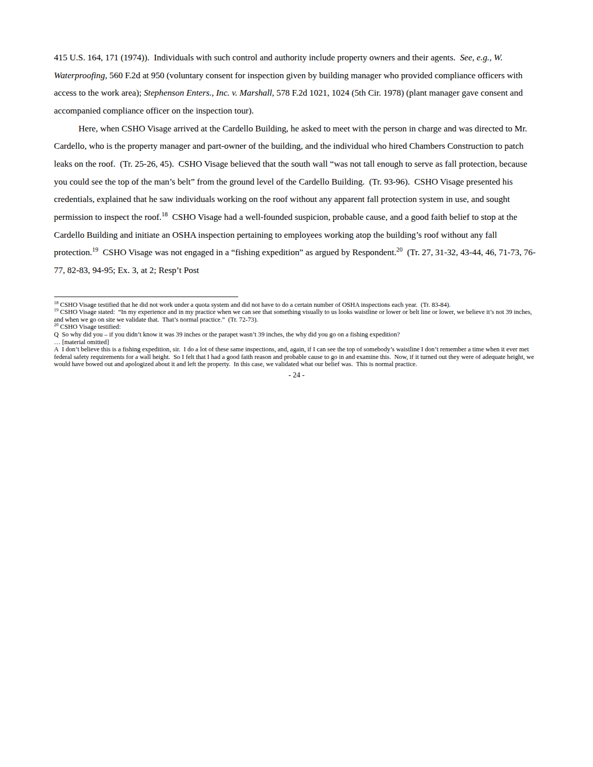415 U.S. 164, 171 (1974)). Individuals with such control and authority include property owners and their agents. See, e.g., W. Waterproofing, 560 F.2d at 950 (voluntary consent for inspection given by building manager who provided compliance officers with access to the work area); Stephenson Enters., Inc. v. Marshall, 578 F.2d 1021, 1024 (5th Cir. 1978) (plant manager gave consent and accompanied compliance officer on the inspection tour).
Here, when CSHO Visage arrived at the Cardello Building, he asked to meet with the person in charge and was directed to Mr. Cardello, who is the property manager and part-owner of the building, and the individual who hired Chambers Construction to patch leaks on the roof. (Tr. 25-26, 45). CSHO Visage believed that the south wall “was not tall enough to serve as fall protection, because you could see the top of the man’s belt” from the ground level of the Cardello Building. (Tr. 93-96). CSHO Visage presented his credentials, explained that he saw individuals working on the roof without any apparent fall protection system in use, and sought permission to inspect the roof.18 CSHO Visage had a well-founded suspicion, probable cause, and a good faith belief to stop at the Cardello Building and initiate an OSHA inspection pertaining to employees working atop the building’s roof without any fall protection.19 CSHO Visage was not engaged in a “fishing expedition” as argued by Respondent.20 (Tr. 27, 31-32, 43-44, 46, 71-73, 76-77, 82-83, 94-95; Ex. 3, at 2; Resp’t Post
18 CSHO Visage testified that he did not work under a quota system and did not have to do a certain number of OSHA inspections each year. (Tr. 83-84).
19 CSHO Visage stated: “In my experience and in my practice when we can see that something visually to us looks waistline or lower or belt line or lower, we believe it’s not 39 inches, and when we go on site we validate that. That’s normal practice.” (Tr. 72-73).
20 CSHO Visage testified:
Q So why did you – if you didn’t know it was 39 inches or the parapet wasn’t 39 inches, the why did you go on a fishing expedition?
… [material omitted]
A I don’t believe this is a fishing expedition, sir. I do a lot of these same inspections, and, again, if I can see the top of somebody’s waistline I don’t remember a time when it ever met federal safety requirements for a wall height. So I felt that I had a good faith reason and probable cause to go in and examine this. Now, if it turned out they were of adequate height, we would have bowed out and apologized about it and left the property. In this case, we validated what our belief was. This is normal practice.
- 24 -